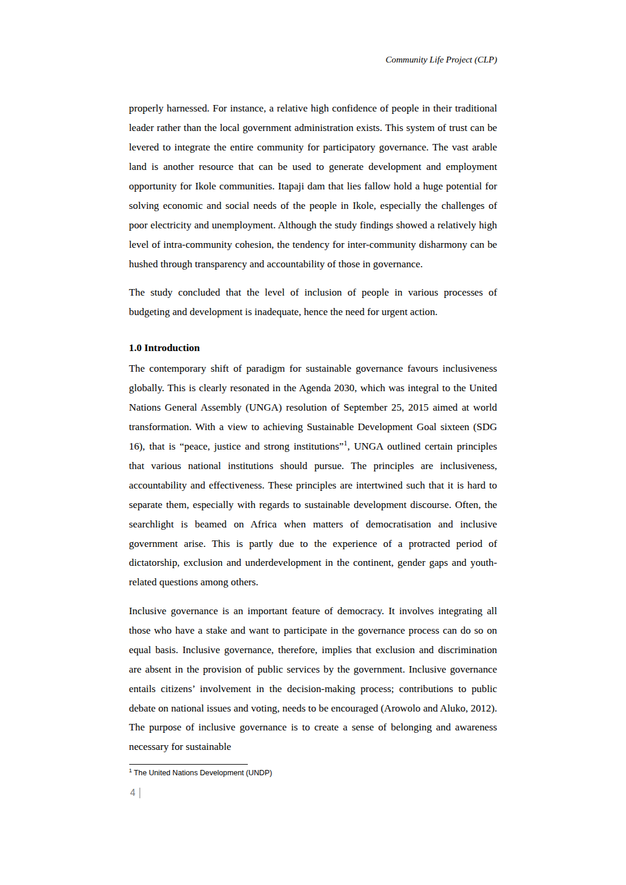Community Life Project (CLP)
properly harnessed. For instance, a relative high confidence of people in their traditional leader rather than the local government administration exists. This system of trust can be levered to integrate the entire community for participatory governance. The vast arable land is another resource that can be used to generate development and employment opportunity for Ikole communities. Itapaji dam that lies fallow hold a huge potential for solving economic and social needs of the people in Ikole, especially the challenges of poor electricity and unemployment. Although the study findings showed a relatively high level of intra-community cohesion, the tendency for inter-community disharmony can be hushed through transparency and accountability of those in governance.
The study concluded that the level of inclusion of people in various processes of budgeting and development is inadequate, hence the need for urgent action.
1.0 Introduction
The contemporary shift of paradigm for sustainable governance favours inclusiveness globally. This is clearly resonated in the Agenda 2030, which was integral to the United Nations General Assembly (UNGA) resolution of September 25, 2015 aimed at world transformation. With a view to achieving Sustainable Development Goal sixteen (SDG 16), that is “peace, justice and strong institutions”1, UNGA outlined certain principles that various national institutions should pursue. The principles are inclusiveness, accountability and effectiveness. These principles are intertwined such that it is hard to separate them, especially with regards to sustainable development discourse. Often, the searchlight is beamed on Africa when matters of democratisation and inclusive government arise. This is partly due to the experience of a protracted period of dictatorship, exclusion and underdevelopment in the continent, gender gaps and youth-related questions among others.
Inclusive governance is an important feature of democracy. It involves integrating all those who have a stake and want to participate in the governance process can do so on equal basis. Inclusive governance, therefore, implies that exclusion and discrimination are absent in the provision of public services by the government. Inclusive governance entails citizens’ involvement in the decision-making process; contributions to public debate on national issues and voting, needs to be encouraged (Arowolo and Aluko, 2012). The purpose of inclusive governance is to create a sense of belonging and awareness necessary for sustainable
1 The United Nations Development (UNDP)
4